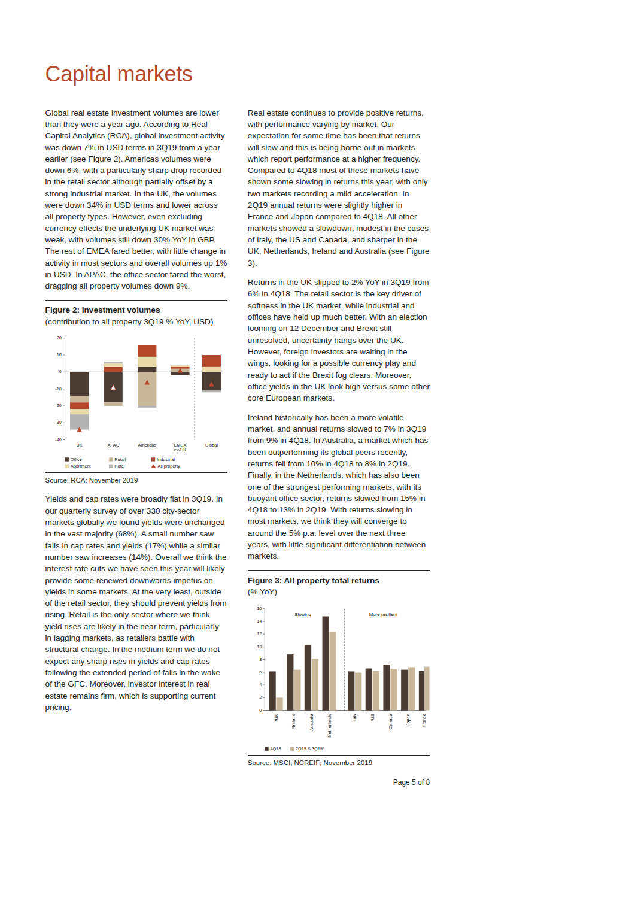Capital markets
Global real estate investment volumes are lower than they were a year ago. According to Real Capital Analytics (RCA), global investment activity was down 7% in USD terms in 3Q19 from a year earlier (see Figure 2). Americas volumes were down 6%, with a particularly sharp drop recorded in the retail sector although partially offset by a strong industrial market. In the UK, the volumes were down 34% in USD terms and lower across all property types. However, even excluding currency effects the underlying UK market was weak, with volumes still down 30% YoY in GBP. The rest of EMEA fared better, with little change in activity in most sectors and overall volumes up 1% in USD. In APAC, the office sector fared the worst, dragging all property volumes down 9%.
Figure 2: Investment volumes
(contribution to all property 3Q19 % YoY, USD)
20 10 0 -10 -20 -30 -40 UK APAC Americas EMEA ex-UK Global Office Retail Industrial Apartment Hotel All property
Source: RCA; November 2019
Yields and cap rates were broadly flat in 3Q19. In our quarterly survey of over 330 city-sector markets globally we found yields were unchanged in the vast majority (68%). A small number saw falls in cap rates and yields (17%) while a similar number saw increases (14%). Overall we think the interest rate cuts we have seen this year will likely provide some renewed downwards impetus on yields in some markets. At the very least, outside of the retail sector, they should prevent yields from rising. Retail is the only sector where we think yield rises are likely in the near term, particularly in lagging markets, as retailers battle with structural change. In the medium term we do not expect any sharp rises in yields and cap rates following the extended period of falls in the wake of the GFC. Moreover, investor interest in real estate remains firm, which is supporting current pricing.
Real estate continues to provide positive returns, with performance varying by market. Our expectation for some time has been that returns will slow and this is being borne out in markets which report performance at a higher frequency. Compared to 4Q18 most of these markets have shown some slowing in returns this year, with only two markets recording a mild acceleration. In 2Q19 annual returns were slightly higher in France and Japan compared to 4Q18. All other markets showed a slowdown, modest in the cases of Italy, the US and Canada, and sharper in the UK, Netherlands, Ireland and Australia (see Figure 3).
Returns in the UK slipped to 2% YoY in 3Q19 from 6% in 4Q18. The retail sector is the key driver of softness in the UK market, while industrial and offices have held up much better. With an election looming on 12 December and Brexit still unresolved, uncertainty hangs over the UK. However, foreign investors are waiting in the wings, looking for a possible currency play and ready to act if the Brexit fog clears. Moreover, office yields in the UK look high versus some other core European markets.
Ireland historically has been a more volatile market, and annual returns slowed to 7% in 3Q19 from 9% in 4Q18. In Australia, a market which has been outperforming its global peers recently, returns fell from 10% in 4Q18 to 8% in 2Q19. Finally, in the Netherlands, which has also been one of the strongest performing markets, with its buoyant office sector, returns slowed from 15% in 4Q18 to 13% in 2Q19. With returns slowing in most markets, we think they will converge to around the 5% p.a. level over the next three years, with little significant differentiation between markets.
Figure 3: All property total returns
(% YoY)
16 14 12 10 8 6 4 2 0 Slowing More resilient *UK *Ireland Australia Netherlands Italy *US *Canada Japan France 4Q18 2Q19 & 3Q19*
Source: MSCI; NCREIF; November 2019
Page 5 of 8